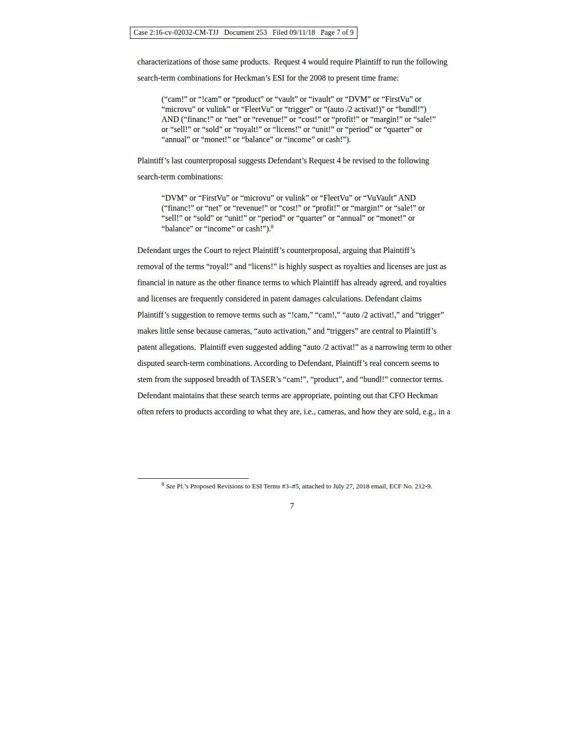Case 2:16-cv-02032-CM-TJJ Document 253 Filed 09/11/18 Page 7 of 9
characterizations of those same products. Request 4 would require Plaintiff to run the following
search-term combinations for Heckman’s ESI for the 2008 to present time frame:
(“cam!” or “!cam” or “product” or “vault” or “ivault” or “DVM” or “FirstVu” or “microvu” or vulink” or “FleetVu” or “trigger” or “(auto /2 activat!)” or “bundl!”) AND (“financ!” or “net” or “revenue!” or “cost!” or “profit!” or “margin!” or “sale!” or “sell!” or “sold” or “royalt!” or “licens!” or “unit!” or “period” or “quarter” or “annual” or “monet!” or “balance” or “income” or cash!”).
Plaintiff’s last counterproposal suggests Defendant’s Request 4 be revised to the following
search-term combinations:
“DVM” or “FirstVu” or “microvu” or vulink” or “FleetVu” or “VuVault” AND (“financ!” or “net” or “revenue!” or “cost!” or “profit!” or “margin!” or “sale!” or “sell!” or “sold” or “unit!” or “period” or “quarter” or “annual” or “monet!” or “balance” or “income” or cash!”).8
Defendant urges the Court to reject Plaintiff’s counterproposal, arguing that Plaintiff’s
removal of the terms “royal!” and “licens!” is highly suspect as royalties and licenses are just as
financial in nature as the other finance terms to which Plaintiff has already agreed, and royalties
and licenses are frequently considered in patent damages calculations. Defendant claims
Plaintiff’s suggestion to remove terms such as “!cam,” “cam!,” “auto /2 activat!,” and “trigger”
makes little sense because cameras, “auto activation,” and “triggers” are central to Plaintiff’s
patent allegations. Plaintiff even suggested adding “auto /2 activat!” as a narrowing term to other
disputed search-term combinations. According to Defendant, Plaintiff’s real concern seems to
stem from the supposed breadth of TASER’s “cam!”, “product”, and “bundl!” connector terms.
Defendant maintains that these search terms are appropriate, pointing out that CFO Heckman
often refers to products according to what they are, i.e., cameras, and how they are sold, e.g., in a
8 See Pl.’s Proposed Revisions to ESI Terms #3–#5, attached to July 27, 2018 email, ECF No. 212-9.
7